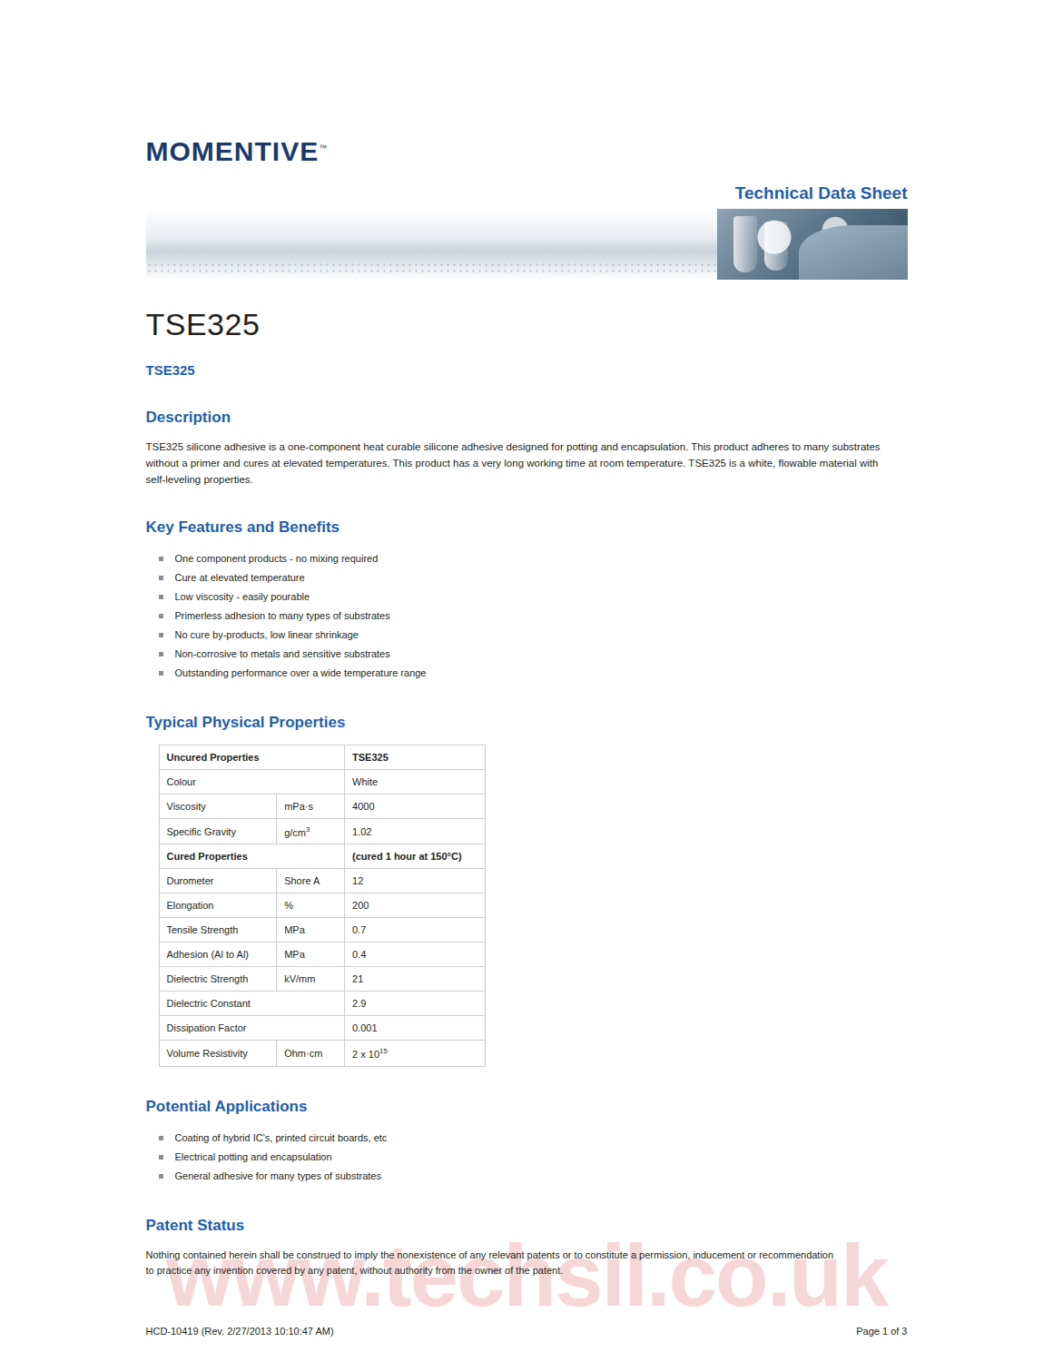MOMENTIVE™
Technical Data Sheet
TSE325
TSE325
Description
TSE325 silicone adhesive is a one-component heat curable silicone adhesive designed for potting and encapsulation. This product adheres to many substrates without a primer and cures at elevated temperatures. This product has a very long working time at room temperature. TSE325 is a white, flowable material with self-leveling properties.
Key Features and Benefits
One component products - no mixing required
Cure at elevated temperature
Low viscosity - easily pourable
Primerless adhesion to many types of substrates
No cure by-products, low linear shrinkage
Non-corrosive to metals and sensitive substrates
Outstanding performance over a wide temperature range
Typical Physical Properties
| Uncured Properties | TSE325 |
| --- | --- |
| Colour | White |
| Viscosity | mPa·s | 4000 |
| Specific Gravity | g/cm 3 | 1.02 |
| Cured Properties | (cured 1 hour at 150°C) |
| Durometer | Shore A | 12 |
| Elongation | % | 200 |
| Tensile Strength | MPa | 0.7 |
| Adhesion (Al to Al) | MPa | 0.4 |
| Dielectric Strength | kV/mm | 21 |
| Dielectric Constant | 2.9 |
| Dissipation Factor | 0.001 |
| Volume Resistivity | Ohm·cm | 2 x 10 15 |
Potential Applications
Coating of hybrid IC's, printed circuit boards, etc
Electrical potting and encapsulation
General adhesive for many types of substrates
Patent Status
Nothing contained herein shall be construed to imply the nonexistence of any relevant patents or to constitute a permission, inducement or recommendation to practice any invention covered by any patent, without authority from the owner of the patent.
www.techsil.co.uk
HCD-10419 (Rev. 2/27/2013 10:10:47 AM)
Page 1 of 3